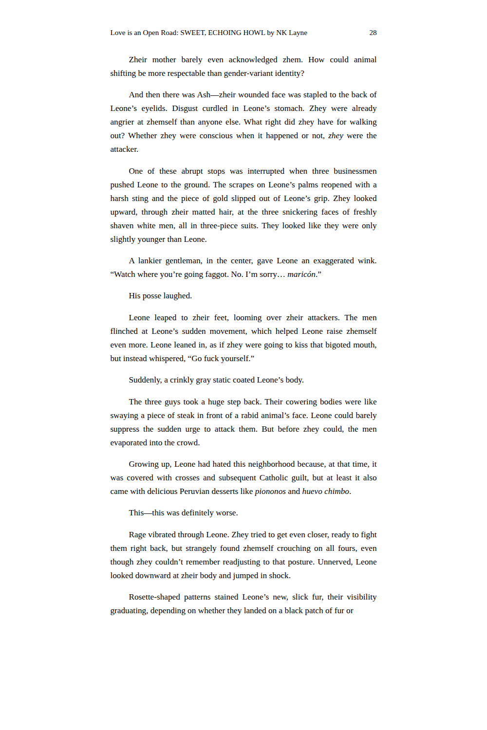Love is an Open Road: SWEET, ECHOING HOWL by NK Layne 28
Zheir mother barely even acknowledged zhem. How could animal shifting be more respectable than gender-variant identity?
And then there was Ash—zheir wounded face was stapled to the back of Leone’s eyelids. Disgust curdled in Leone’s stomach. Zhey were already angrier at zhemself than anyone else. What right did zhey have for walking out? Whether zhey were conscious when it happened or not, zhey were the attacker.
One of these abrupt stops was interrupted when three businessmen pushed Leone to the ground. The scrapes on Leone’s palms reopened with a harsh sting and the piece of gold slipped out of Leone’s grip. Zhey looked upward, through zheir matted hair, at the three snickering faces of freshly shaven white men, all in three-piece suits. They looked like they were only slightly younger than Leone.
A lankier gentleman, in the center, gave Leone an exaggerated wink. “Watch where you’re going faggot. No. I’m sorry… maricón.”
His posse laughed.
Leone leaped to zheir feet, looming over zheir attackers. The men flinched at Leone’s sudden movement, which helped Leone raise zhemself even more. Leone leaned in, as if zhey were going to kiss that bigoted mouth, but instead whispered, “Go fuck yourself.”
Suddenly, a crinkly gray static coated Leone’s body.
The three guys took a huge step back. Their cowering bodies were like swaying a piece of steak in front of a rabid animal’s face. Leone could barely suppress the sudden urge to attack them. But before zhey could, the men evaporated into the crowd.
Growing up, Leone had hated this neighborhood because, at that time, it was covered with crosses and subsequent Catholic guilt, but at least it also came with delicious Peruvian desserts like piononos and huevo chimbo.
This—this was definitely worse.
Rage vibrated through Leone. Zhey tried to get even closer, ready to fight them right back, but strangely found zhemself crouching on all fours, even though zhey couldn’t remember readjusting to that posture. Unnerved, Leone looked downward at zheir body and jumped in shock.
Rosette-shaped patterns stained Leone’s new, slick fur, their visibility graduating, depending on whether they landed on a black patch of fur or